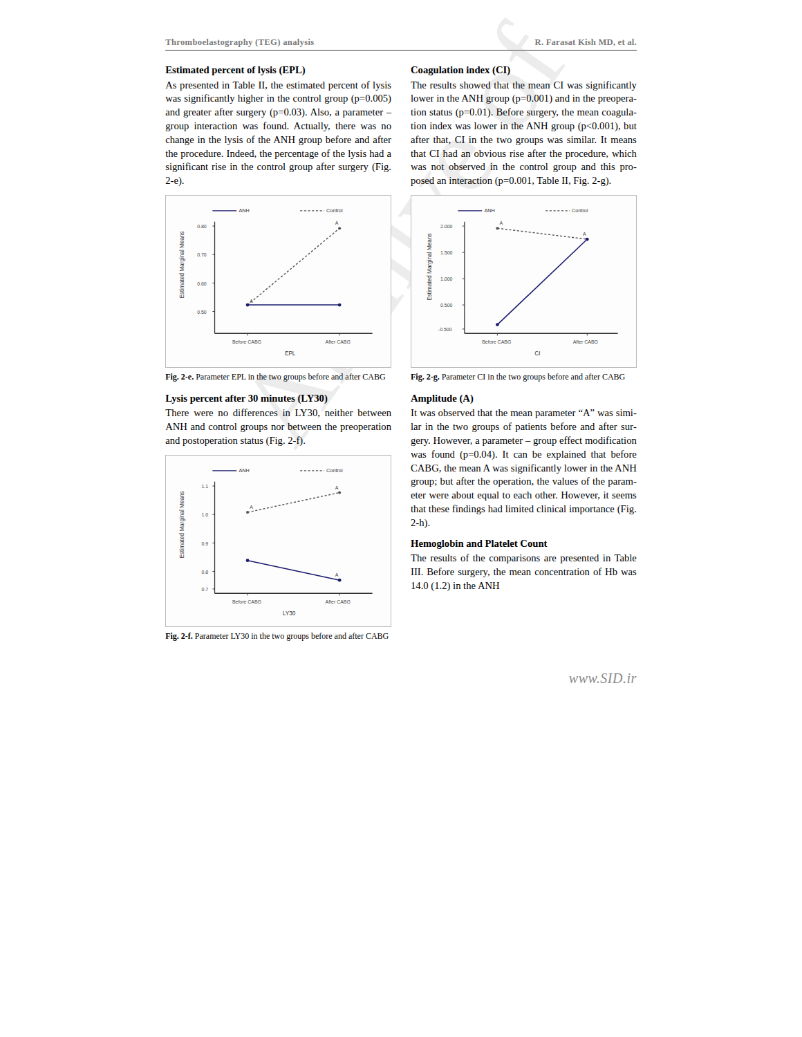Archive of
Thromboelastography (TEG) analysis
R. Farasat Kish MD, et al.
Estimated percent of lysis (EPL)
As presented in Table II, the estimated percent of lysis was significantly higher in the control group (p=0.005) and greater after surgery (p=0.03). Also, a parameter – group interaction was found. Actually, there was no change in the lysis of the ANH group before and after the procedure. Indeed, the percentage of the lysis had a significant rise in the control group after surgery (Fig. 2-e).
ANH Control 0.80 0.70 0.60 0.50 Estimated Marginal Means Before CABG After CABG EPL A A
Fig. 2-e. Parameter EPL in the two groups before and after CABG
Lysis percent after 30 minutes (LY30)
There were no differences in LY30, neither between ANH and control groups nor between the preoperation and postoperation status (Fig. 2-f).
ANH Control 1.1 1.0 0.9 0.8 0.7 Estimated Marginal Means Before CABG After CABG LY30 A A A
Fig. 2-f. Parameter LY30 in the two groups before and after CABG
Coagulation index (CI)
The results showed that the mean CI was significantly lower in the ANH group (p=0.001) and in the preoperation status (p=0.01). Before surgery, the mean coagulation index was lower in the ANH group (p<0.001), but after that, CI in the two groups was similar. It means that CI had an obvious rise after the procedure, which was not observed in the control group and this proposed an interaction (p=0.001, Table II, Fig. 2-g).
ANH Control 2.000 1.500 1.000 0.500 -0.500 Estimated Marginal Means Before CABG After CABG CI A A
Fig. 2-g. Parameter CI in the two groups before and after CABG
Amplitude (A)
It was observed that the mean parameter “A” was similar in the two groups of patients before and after surgery. However, a parameter – group effect modification was found (p=0.04). It can be explained that before CABG, the mean A was significantly lower in the ANH group; but after the operation, the values of the parameter were about equal to each other. However, it seems that these findings had limited clinical importance (Fig. 2-h).
Hemoglobin and Platelet Count
The results of the comparisons are presented in Table III. Before surgery, the mean concentration of Hb was 14.0 (1.2) in the ANH
www.SID.ir